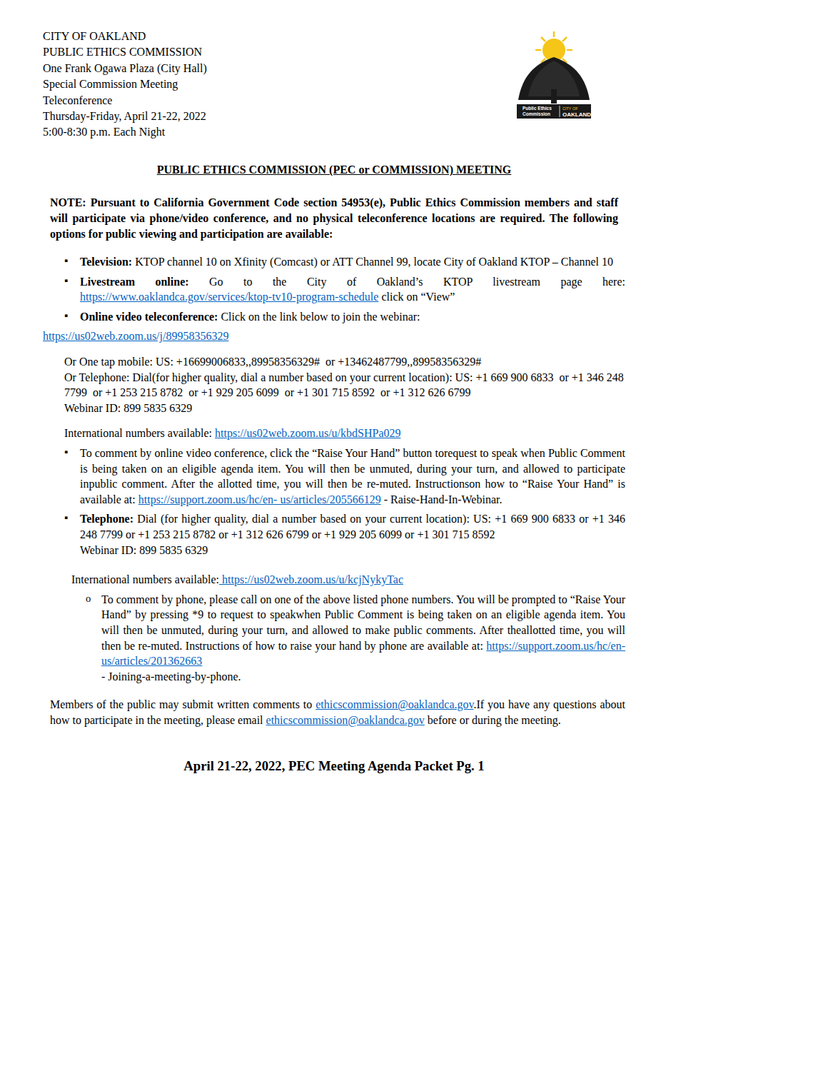CITY OF OAKLAND
PUBLIC ETHICS COMMISSION
One Frank Ogawa Plaza (City Hall)
Special Commission Meeting
Teleconference
Thursday-Friday, April 21-22, 2022
5:00-8:30 p.m. Each Night
Public Ethics Commission CITY OF OAKLAND
PUBLIC ETHICS COMMISSION (PEC or COMMISSION) MEETING
NOTE: Pursuant to California Government Code section 54953(e), Public Ethics Commission members and staff will participate via phone/video conference, and no physical teleconference locations are required. The following options for public viewing and participation are available:
Television: KTOP channel 10 on Xfinity (Comcast) or ATT Channel 99, locate City of Oakland KTOP – Channel 10
Livestream online: Go to the City of Oakland’s KTOP livestream page here: https://www.oaklandca.gov/services/ktop-tv10-program-schedule click on “View”
Online video teleconference: Click on the link below to join the webinar:
https://us02web.zoom.us/j/89958356329
Or One tap mobile: US: +16699006833,,89958356329# or +13462487799,,89958356329#
Or Telephone: Dial(for higher quality, dial a number based on your current location): US: +1 669 900 6833 or +1 346 248 7799 or +1 253 215 8782 or +1 929 205 6099 or +1 301 715 8592 or +1 312 626 6799
Webinar ID: 899 5835 6329
International numbers available: https://us02web.zoom.us/u/kbdSHPa029
To comment by online video conference, click the “Raise Your Hand” button torequest to speak when Public Comment is being taken on an eligible agenda item. You will then be unmuted, during your turn, and allowed to participate inpublic comment. After the allotted time, you will then be re-muted. Instructionson how to “Raise Your Hand” is available at: https://support.zoom.us/hc/en- us/articles/205566129 - Raise-Hand-In-Webinar.
Telephone: Dial (for higher quality, dial a number based on your current location): US: +1 669 900 6833 or +1 346 248 7799 or +1 253 215 8782 or +1 312 626 6799 or +1 929 205 6099 or +1 301 715 8592
Webinar ID: 899 5835 6329
International numbers available: https://us02web.zoom.us/u/kcjNykyTac
To comment by phone, please call on one of the above listed phone numbers. You will be prompted to “Raise Your Hand” by pressing *9 to request to speakwhen Public Comment is being taken on an eligible agenda item. You will then be unmuted, during your turn, and allowed to make public comments. After theallotted time, you will then be re-muted. Instructions of how to raise your hand by phone are available at: https://support.zoom.us/hc/en-us/articles/201362663
- Joining-a-meeting-by-phone.
Members of the public may submit written comments to ethicscommission@oaklandca.gov.If you have any questions about how to participate in the meeting, please email ethicscommission@oaklandca.gov before or during the meeting.
April 21-22, 2022, PEC Meeting Agenda Packet Pg. 1